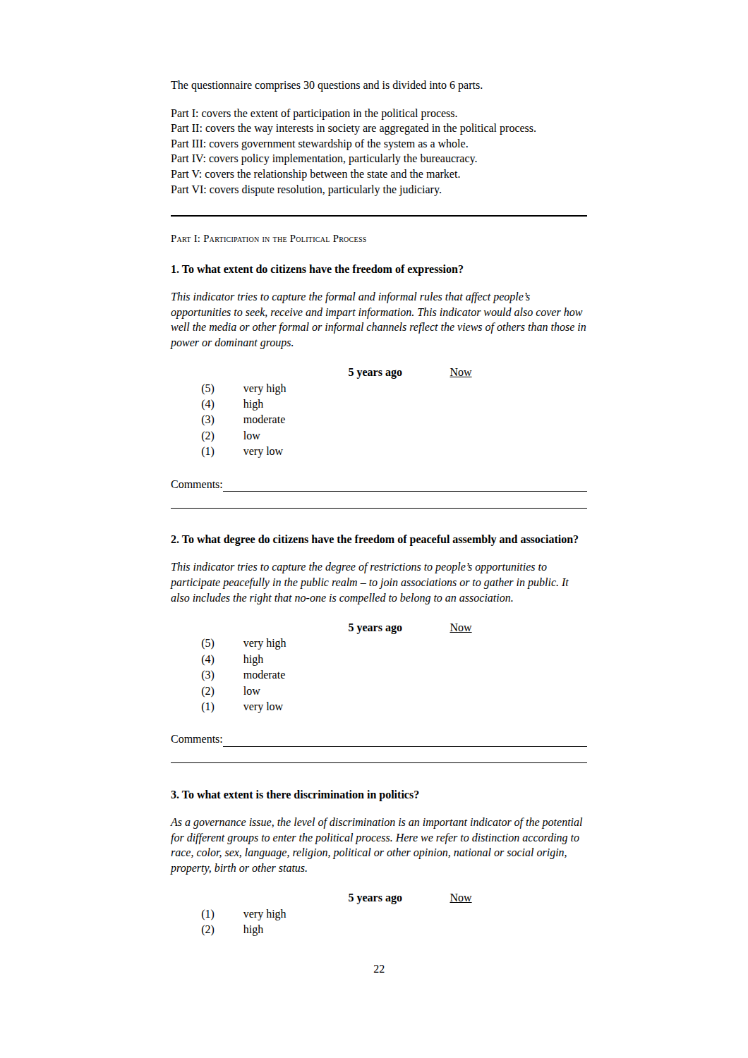The questionnaire comprises 30 questions and is divided into 6 parts.
Part I: covers the extent of participation in the political process.
Part II: covers the way interests in society are aggregated in the political process.
Part III: covers government stewardship of the system as a whole.
Part IV: covers policy implementation, particularly the bureaucracy.
Part V: covers the relationship between the state and the market.
Part VI: covers dispute resolution, particularly the judiciary.
Part I: Participation in the Political Process
1. To what extent do citizens have the freedom of expression?
This indicator tries to capture the formal and informal rules that affect people’s opportunities to seek, receive and impart information. This indicator would also cover how well the media or other formal or informal channels reflect the views of others than those in power or dominant groups.
| | | 5 years ago | Now |
| (5) | very high | | |
| (4) | high | | |
| (3) | moderate | | |
| (2) | low | | |
| (1) | very low | | |
Comments:
2. To what degree do citizens have the freedom of peaceful assembly and association?
This indicator tries to capture the degree of restrictions to people’s opportunities to participate peacefully in the public realm – to join associations or to gather in public. It also includes the right that no-one is compelled to belong to an association.
| | | 5 years ago | Now |
| (5) | very high | | |
| (4) | high | | |
| (3) | moderate | | |
| (2) | low | | |
| (1) | very low | | |
Comments:
3. To what extent is there discrimination in politics?
As a governance issue, the level of discrimination is an important indicator of the potential for different groups to enter the political process. Here we refer to distinction according to race, color, sex, language, religion, political or other opinion, national or social origin, property, birth or other status.
| | | 5 years ago | Now |
| (1) | very high | | |
| (2) | high | | |
22